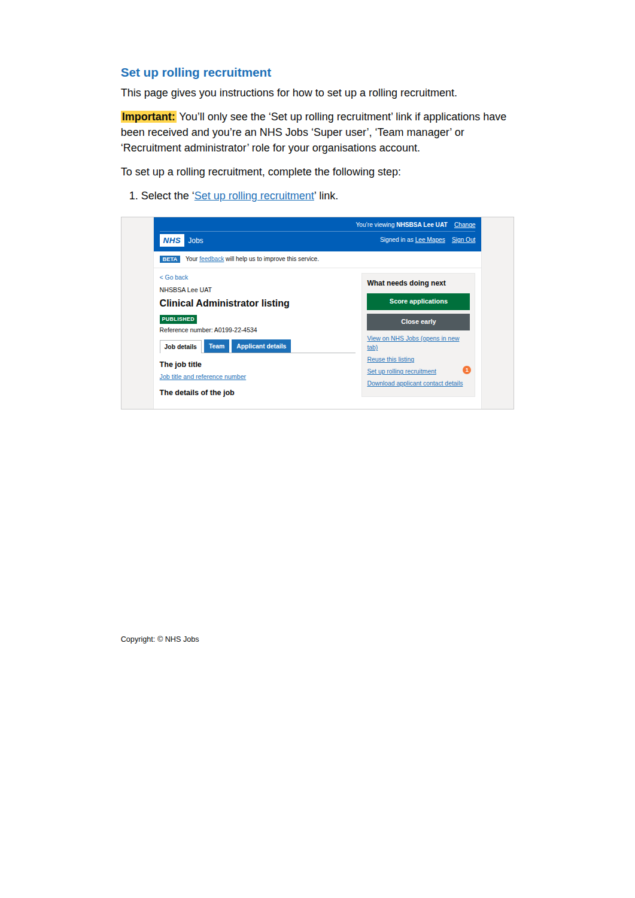Set up rolling recruitment
This page gives you instructions for how to set up a rolling recruitment.
Important: You’ll only see the ‘Set up rolling recruitment’ link if applications have been received and you’re an NHS Jobs ‘Super user’, ‘Team manager’ or ‘Recruitment administrator’ role for your organisations account.
To set up a rolling recruitment, complete the following step:
Select the ‘Set up rolling recruitment’ link.
You’re viewing NHSBSA Lee UAT Change
NHS Jobs
Signed in as Lee Mapes Sign Out
BETA Your feedback will help us to improve this service.
< Go back
NHSBSA Lee UAT
Clinical Administrator listing
PUBLISHED
Reference number: A0199-22-4534
Job details
Team
Applicant details
The job title
Job title and reference number
The details of the job
What needs doing next
Score applications
Close early
View on NHS Jobs (opens in new tab) Reuse this listing
Set up rolling recruitment 1
Download applicant contact details
Copyright: © NHS Jobs